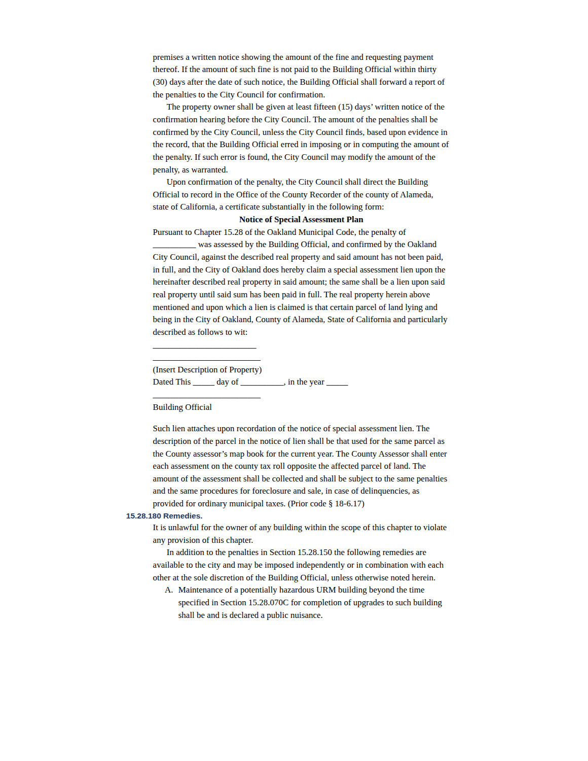premises a written notice showing the amount of the fine and requesting payment thereof. If the amount of such fine is not paid to the Building Official within thirty (30) days after the date of such notice, the Building Official shall forward a report of the penalties to the City Council for confirmation.
The property owner shall be given at least fifteen (15) days’ written notice of the confirmation hearing before the City Council. The amount of the penalties shall be confirmed by the City Council, unless the City Council finds, based upon evidence in the record, that the Building Official erred in imposing or in computing the amount of the penalty. If such error is found, the City Council may modify the amount of the penalty, as warranted.
Upon confirmation of the penalty, the City Council shall direct the Building Official to record in the Office of the County Recorder of the county of Alameda, state of California, a certificate substantially in the following form:
Notice of Special Assessment Plan
Pursuant to Chapter 15.28 of the Oakland Municipal Code, the penalty of __________ was assessed by the Building Official, and confirmed by the Oakland City Council, against the described real property and said amount has not been paid, in full, and the City of Oakland does hereby claim a special assessment lien upon the hereinafter described real property in said amount; the same shall be a lien upon said real property until said sum has been paid in full. The real property herein above mentioned and upon which a lien is claimed is that certain parcel of land lying and being in the City of Oakland, County of Alameda, State of California and particularly described as follows to wit:
________________________
_________________________
(Insert Description of Property)
Dated This _____ day of __________, in the year _____
_________________________
Building Official
Such lien attaches upon recordation of the notice of special assessment lien. The description of the parcel in the notice of lien shall be that used for the same parcel as the County assessor’s map book for the current year. The County Assessor shall enter each assessment on the county tax roll opposite the affected parcel of land. The amount of the assessment shall be collected and shall be subject to the same penalties and the same procedures for foreclosure and sale, in case of delinquencies, as provided for ordinary municipal taxes. (Prior code § 18-6.17)
15.28.180 Remedies.
It is unlawful for the owner of any building within the scope of this chapter to violate any provision of this chapter.
In addition to the penalties in Section 15.28.150 the following remedies are available to the city and may be imposed independently or in combination with each other at the sole discretion of the Building Official, unless otherwise noted herein.
Maintenance of a potentially hazardous URM building beyond the time specified in Section 15.28.070C for completion of upgrades to such building shall be and is declared a public nuisance.